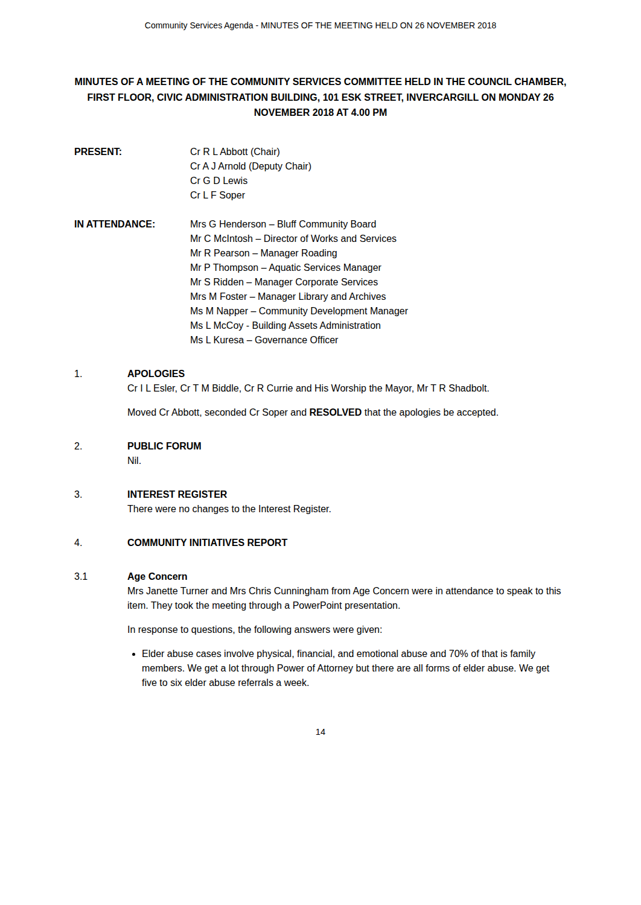Community Services Agenda - MINUTES OF THE MEETING HELD ON 26 NOVEMBER 2018
Minutes of a meeting of the Community Services Committee held in the Council Chamber, First Floor, Civic Administration Building, 101 Esk Street, Invercargill on Monday 26 November 2018 at 4.00 pm
| Present: | Cr R L Abbott (Chair) Cr A J Arnold (Deputy Chair) Cr G D Lewis Cr L F Soper |
| In Attendance: | Mrs G Henderson – Bluff Community Board Mr C McIntosh – Director of Works and Services Mr R Pearson – Manager Roading Mr P Thompson – Aquatic Services Manager Mr S Ridden – Manager Corporate Services Mrs M Foster – Manager Library and Archives Ms M Napper – Community Development Manager Ms L McCoy - Building Assets Administration Ms L Kuresa – Governance Officer |
1.
Apologies
Cr I L Esler, Cr T M Biddle, Cr R Currie and His Worship the Mayor, Mr T R Shadbolt.
Moved Cr Abbott, seconded Cr Soper and RESOLVED that the apologies be accepted.
2.
Public Forum
Nil.
3.
Interest Register
There were no changes to the Interest Register.
4.
Community Initiatives Report
3.1
Age Concern
Mrs Janette Turner and Mrs Chris Cunningham from Age Concern were in attendance to speak to this item. They took the meeting through a PowerPoint presentation.
In response to questions, the following answers were given:
Elder abuse cases involve physical, financial, and emotional abuse and 70% of that is family members. We get a lot through Power of Attorney but there are all forms of elder abuse. We get five to six elder abuse referrals a week.
14